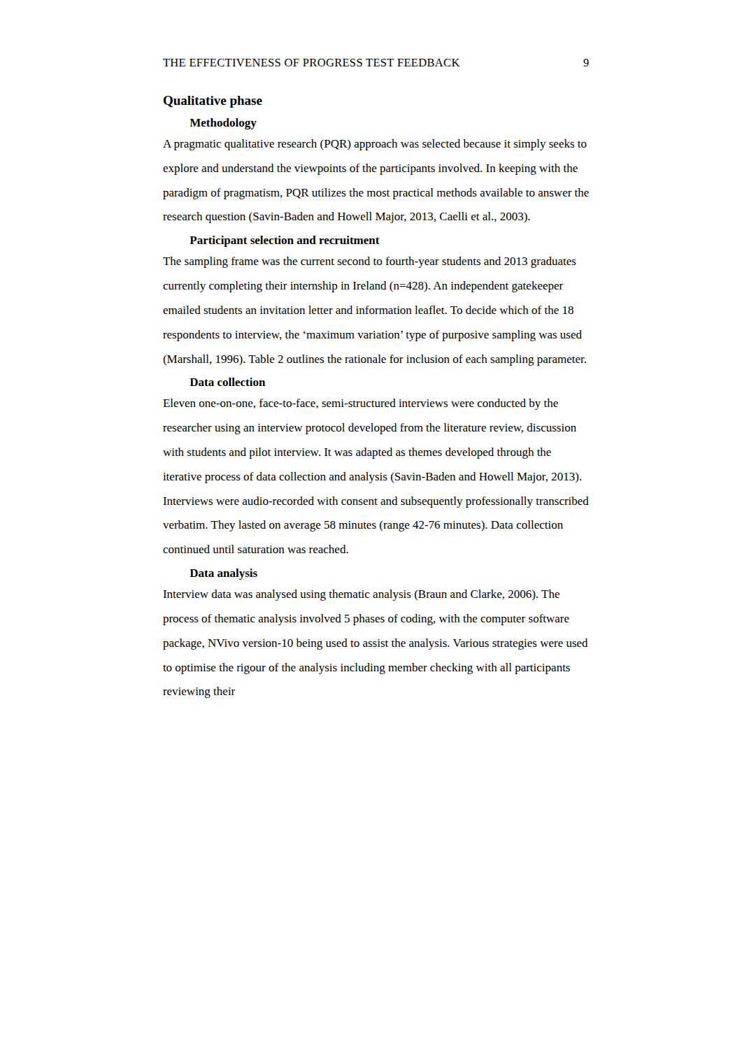The Effectiveness of Progress Test Feedback 9
Qualitative phase
Methodology
A pragmatic qualitative research (PQR) approach was selected because it simply seeks to explore and understand the viewpoints of the participants involved. In keeping with the paradigm of pragmatism, PQR utilizes the most practical methods available to answer the research question (Savin-Baden and Howell Major, 2013, Caelli et al., 2003).
Participant selection and recruitment
The sampling frame was the current second to fourth-year students and 2013 graduates currently completing their internship in Ireland (n=428). An independent gatekeeper emailed students an invitation letter and information leaflet. To decide which of the 18 respondents to interview, the ‘maximum variation’ type of purposive sampling was used (Marshall, 1996). Table 2 outlines the rationale for inclusion of each sampling parameter.
Data collection
Eleven one-on-one, face-to-face, semi-structured interviews were conducted by the researcher using an interview protocol developed from the literature review, discussion with students and pilot interview. It was adapted as themes developed through the iterative process of data collection and analysis (Savin-Baden and Howell Major, 2013). Interviews were audio-recorded with consent and subsequently professionally transcribed verbatim. They lasted on average 58 minutes (range 42-76 minutes). Data collection continued until saturation was reached.
Data analysis
Interview data was analysed using thematic analysis (Braun and Clarke, 2006). The process of thematic analysis involved 5 phases of coding, with the computer software package, NVivo version-10 being used to assist the analysis. Various strategies were used to optimise the rigour of the analysis including member checking with all participants reviewing their